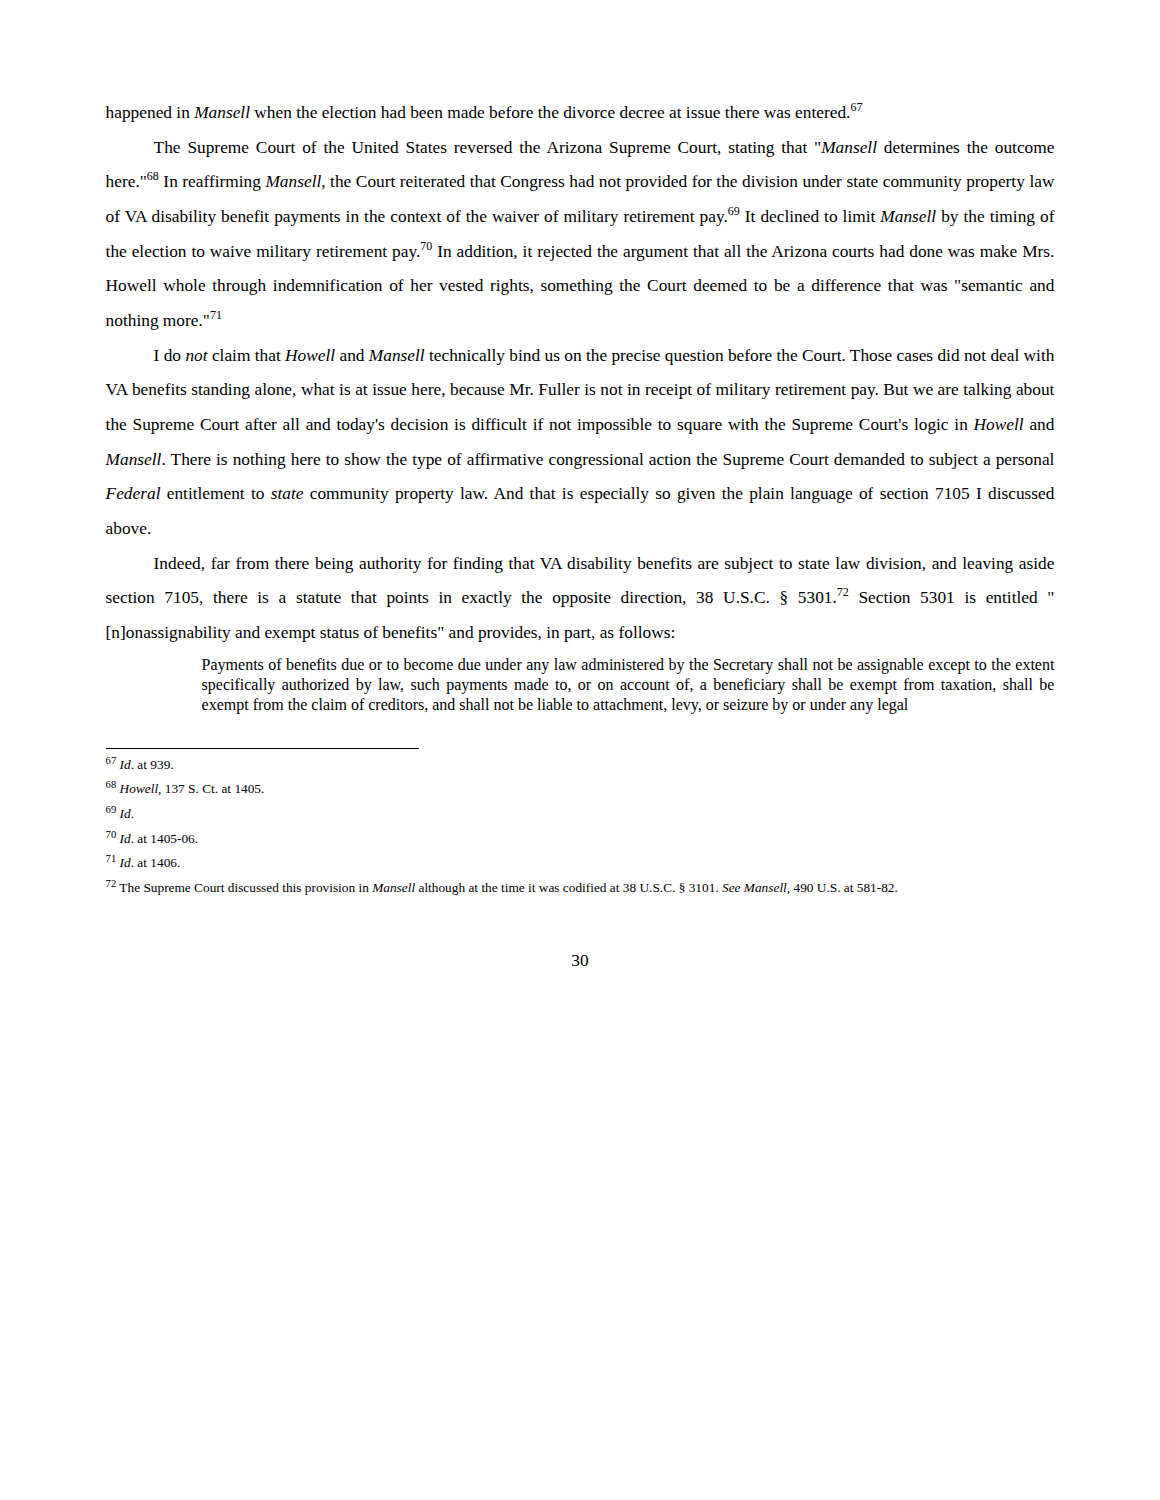happened in Mansell when the election had been made before the divorce decree at issue there was entered.67
The Supreme Court of the United States reversed the Arizona Supreme Court, stating that "Mansell determines the outcome here."68 In reaffirming Mansell, the Court reiterated that Congress had not provided for the division under state community property law of VA disability benefit payments in the context of the waiver of military retirement pay.69 It declined to limit Mansell by the timing of the election to waive military retirement pay.70 In addition, it rejected the argument that all the Arizona courts had done was make Mrs. Howell whole through indemnification of her vested rights, something the Court deemed to be a difference that was "semantic and nothing more."71
I do not claim that Howell and Mansell technically bind us on the precise question before the Court. Those cases did not deal with VA benefits standing alone, what is at issue here, because Mr. Fuller is not in receipt of military retirement pay. But we are talking about the Supreme Court after all and today's decision is difficult if not impossible to square with the Supreme Court's logic in Howell and Mansell. There is nothing here to show the type of affirmative congressional action the Supreme Court demanded to subject a personal Federal entitlement to state community property law. And that is especially so given the plain language of section 7105 I discussed above.
Indeed, far from there being authority for finding that VA disability benefits are subject to state law division, and leaving aside section 7105, there is a statute that points in exactly the opposite direction, 38 U.S.C. § 5301.72 Section 5301 is entitled "[n]onassignability and exempt status of benefits" and provides, in part, as follows:
Payments of benefits due or to become due under any law administered by the Secretary shall not be assignable except to the extent specifically authorized by law, such payments made to, or on account of, a beneficiary shall be exempt from taxation, shall be exempt from the claim of creditors, and shall not be liable to attachment, levy, or seizure by or under any legal
67 Id. at 939.
68 Howell, 137 S. Ct. at 1405.
69 Id.
70 Id. at 1405-06.
71 Id. at 1406.
72 The Supreme Court discussed this provision in Mansell although at the time it was codified at 38 U.S.C. § 3101. See Mansell, 490 U.S. at 581-82.
30